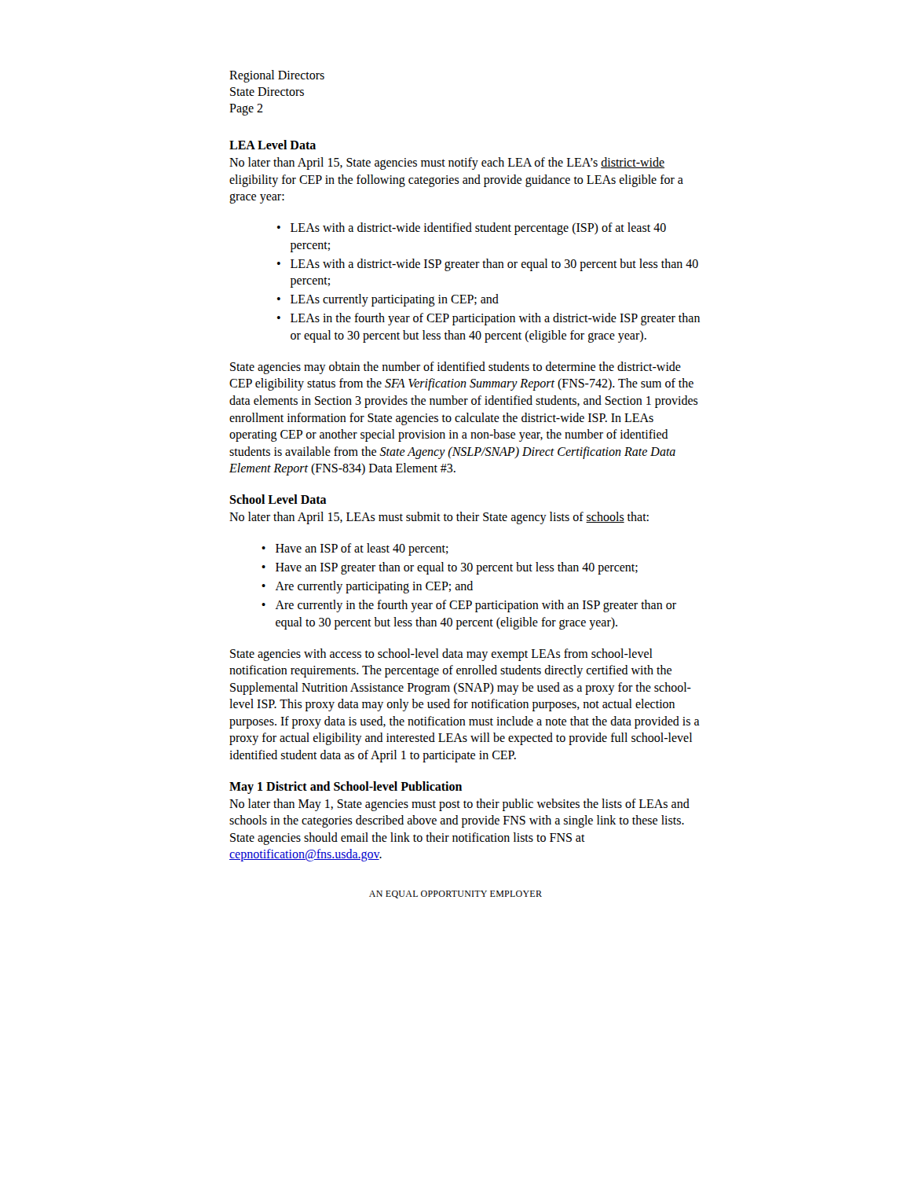Regional Directors
State Directors
Page 2
LEA Level Data
No later than April 15, State agencies must notify each LEA of the LEA’s district-wide eligibility for CEP in the following categories and provide guidance to LEAs eligible for a grace year:
LEAs with a district-wide identified student percentage (ISP) of at least 40 percent;
LEAs with a district-wide ISP greater than or equal to 30 percent but less than 40 percent;
LEAs currently participating in CEP; and
LEAs in the fourth year of CEP participation with a district-wide ISP greater than or equal to 30 percent but less than 40 percent (eligible for grace year).
State agencies may obtain the number of identified students to determine the district-wide CEP eligibility status from the SFA Verification Summary Report (FNS-742). The sum of the data elements in Section 3 provides the number of identified students, and Section 1 provides enrollment information for State agencies to calculate the district-wide ISP. In LEAs operating CEP or another special provision in a non-base year, the number of identified students is available from the State Agency (NSLP/SNAP) Direct Certification Rate Data Element Report (FNS-834) Data Element #3.
School Level Data
No later than April 15, LEAs must submit to their State agency lists of schools that:
Have an ISP of at least 40 percent;
Have an ISP greater than or equal to 30 percent but less than 40 percent;
Are currently participating in CEP; and
Are currently in the fourth year of CEP participation with an ISP greater than or equal to 30 percent but less than 40 percent (eligible for grace year).
State agencies with access to school-level data may exempt LEAs from school-level notification requirements. The percentage of enrolled students directly certified with the Supplemental Nutrition Assistance Program (SNAP) may be used as a proxy for the school-level ISP. This proxy data may only be used for notification purposes, not actual election purposes. If proxy data is used, the notification must include a note that the data provided is a proxy for actual eligibility and interested LEAs will be expected to provide full school-level identified student data as of April 1 to participate in CEP.
May 1 District and School-level Publication
No later than May 1, State agencies must post to their public websites the lists of LEAs and schools in the categories described above and provide FNS with a single link to these lists. State agencies should email the link to their notification lists to FNS at cepnotification@fns.usda.gov.
AN EQUAL OPPORTUNITY EMPLOYER